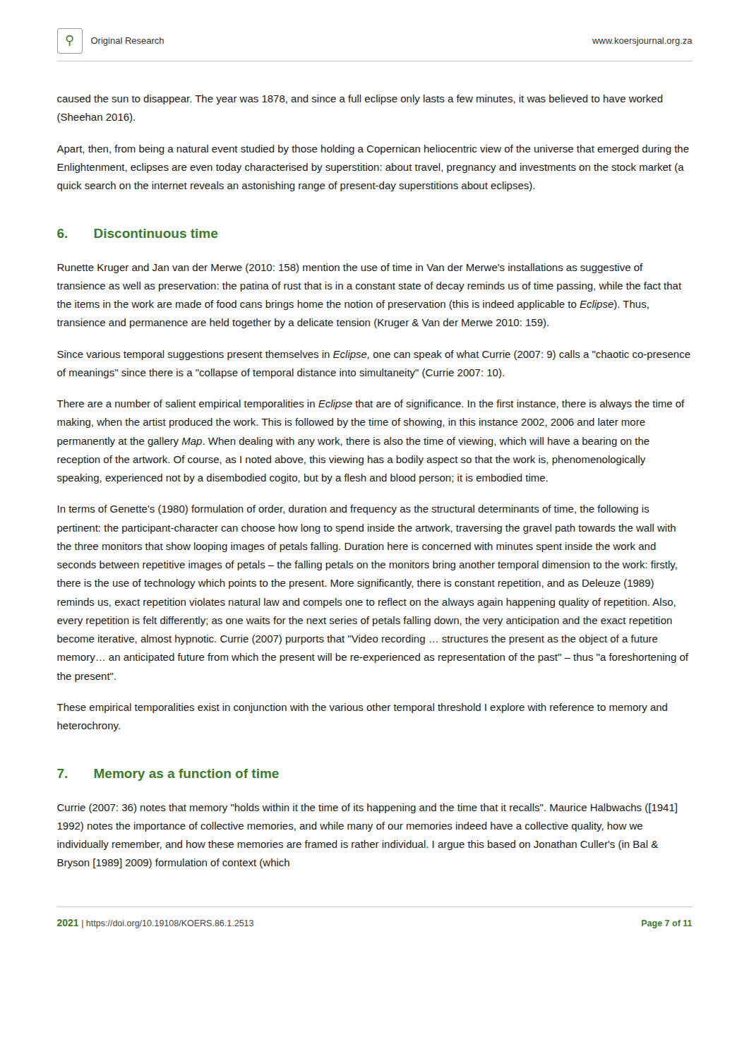⚲
Original Research
www.koersjournal.org.za
caused the sun to disappear. The year was 1878, and since a full eclipse only lasts a few minutes, it was believed to have worked (Sheehan 2016).
Apart, then, from being a natural event studied by those holding a Copernican heliocentric view of the universe that emerged during the Enlightenment, eclipses are even today characterised by superstition: about travel, pregnancy and investments on the stock market (a quick search on the internet reveals an astonishing range of present-day superstitions about eclipses).
6. Discontinuous time
Runette Kruger and Jan van der Merwe (2010: 158) mention the use of time in Van der Merwe's installations as suggestive of transience as well as preservation: the patina of rust that is in a constant state of decay reminds us of time passing, while the fact that the items in the work are made of food cans brings home the notion of preservation (this is indeed applicable to Eclipse). Thus, transience and permanence are held together by a delicate tension (Kruger & Van der Merwe 2010: 159).
Since various temporal suggestions present themselves in Eclipse, one can speak of what Currie (2007: 9) calls a "chaotic co-presence of meanings" since there is a "collapse of temporal distance into simultaneity" (Currie 2007: 10).
There are a number of salient empirical temporalities in Eclipse that are of significance. In the first instance, there is always the time of making, when the artist produced the work. This is followed by the time of showing, in this instance 2002, 2006 and later more permanently at the gallery Map. When dealing with any work, there is also the time of viewing, which will have a bearing on the reception of the artwork. Of course, as I noted above, this viewing has a bodily aspect so that the work is, phenomenologically speaking, experienced not by a disembodied cogito, but by a flesh and blood person; it is embodied time.
In terms of Genette's (1980) formulation of order, duration and frequency as the structural determinants of time, the following is pertinent: the participant-character can choose how long to spend inside the artwork, traversing the gravel path towards the wall with the three monitors that show looping images of petals falling. Duration here is concerned with minutes spent inside the work and seconds between repetitive images of petals – the falling petals on the monitors bring another temporal dimension to the work: firstly, there is the use of technology which points to the present. More significantly, there is constant repetition, and as Deleuze (1989) reminds us, exact repetition violates natural law and compels one to reflect on the always again happening quality of repetition. Also, every repetition is felt differently; as one waits for the next series of petals falling down, the very anticipation and the exact repetition become iterative, almost hypnotic. Currie (2007) purports that "Video recording … structures the present as the object of a future memory… an anticipated future from which the present will be re-experienced as representation of the past" – thus "a foreshortening of the present".
These empirical temporalities exist in conjunction with the various other temporal threshold I explore with reference to memory and heterochrony.
7. Memory as a function of time
Currie (2007: 36) notes that memory "holds within it the time of its happening and the time that it recalls". Maurice Halbwachs ([1941] 1992) notes the importance of collective memories, and while many of our memories indeed have a collective quality, how we individually remember, and how these memories are framed is rather individual. I argue this based on Jonathan Culler's (in Bal & Bryson [1989] 2009) formulation of context (which
2021 | https://doi.org/10.19108/KOERS.86.1.2513
Page 7 of 11